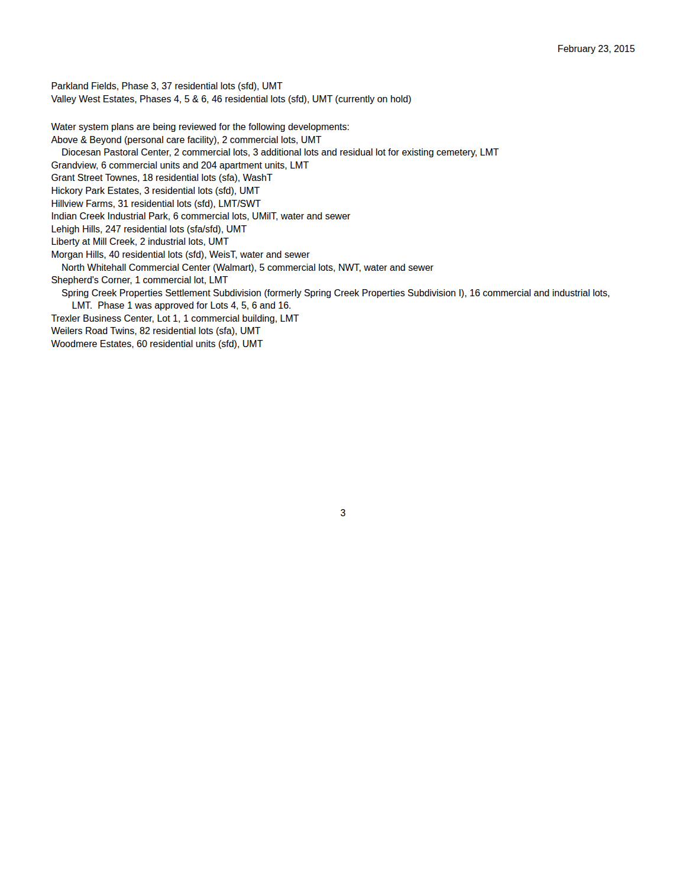February 23, 2015
Parkland Fields, Phase 3, 37 residential lots (sfd), UMT
Valley West Estates, Phases 4, 5 & 6, 46 residential lots (sfd), UMT (currently on hold)
Water system plans are being reviewed for the following developments:
Above & Beyond (personal care facility), 2 commercial lots, UMT
Diocesan Pastoral Center, 2 commercial lots, 3 additional lots and residual lot for existing cemetery, LMT
Grandview, 6 commercial units and 204 apartment units, LMT
Grant Street Townes, 18 residential lots (sfa), WashT
Hickory Park Estates, 3 residential lots (sfd), UMT
Hillview Farms, 31 residential lots (sfd), LMT/SWT
Indian Creek Industrial Park, 6 commercial lots, UMilT, water and sewer
Lehigh Hills, 247 residential lots (sfa/sfd), UMT
Liberty at Mill Creek, 2 industrial lots, UMT
Morgan Hills, 40 residential lots (sfd), WeisT, water and sewer
North Whitehall Commercial Center (Walmart), 5 commercial lots, NWT, water and sewer
Shepherd's Corner, 1 commercial lot, LMT
Spring Creek Properties Settlement Subdivision (formerly Spring Creek Properties Subdivision I), 16 commercial and industrial lots, LMT. Phase 1 was approved for Lots 4, 5, 6 and 16.
Trexler Business Center, Lot 1, 1 commercial building, LMT
Weilers Road Twins, 82 residential lots (sfa), UMT
Woodmere Estates, 60 residential units (sfd), UMT
3